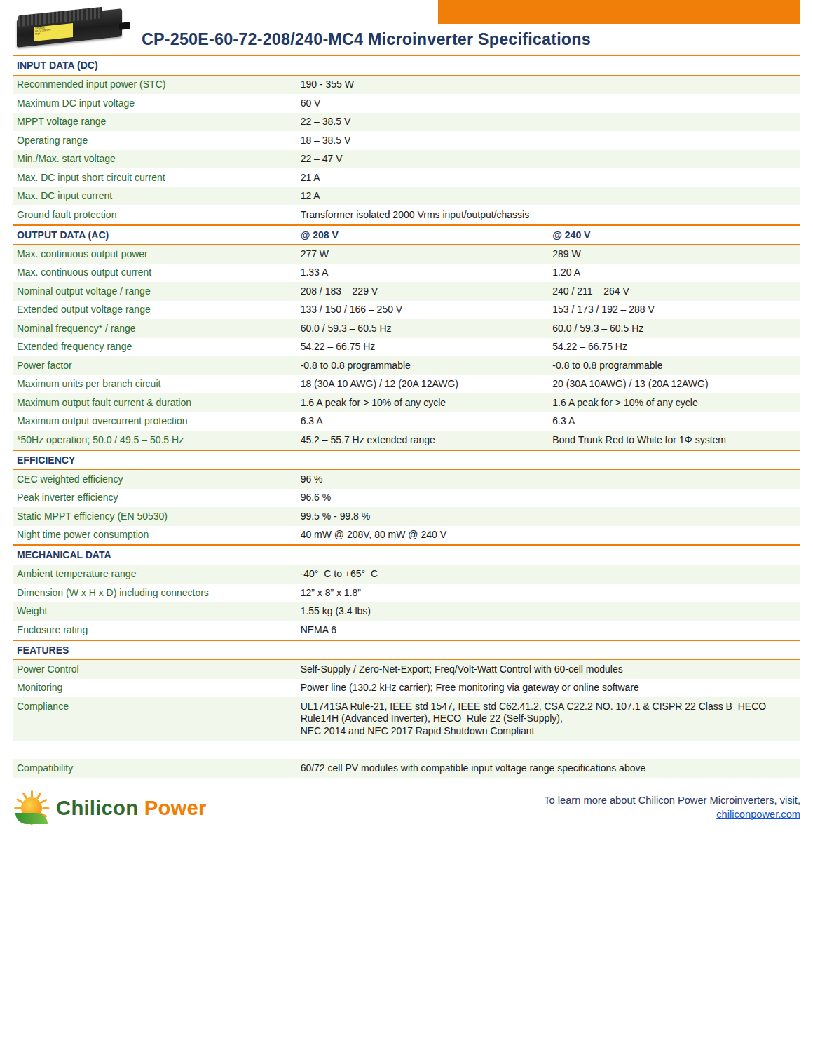CP-250E
60-72-208/240
MC4
CP-250E-60-72-208/240-MC4 Microinverter Specifications
| INPUT DATA (DC) |
| Recommended input power (STC) | 190 - 355 W |
| Maximum DC input voltage | 60 V |
| MPPT voltage range | 22 – 38.5 V |
| Operating range | 18 – 38.5 V |
| Min./Max. start voltage | 22 – 47 V |
| Max. DC input short circuit current | 21 A |
| Max. DC input current | 12 A |
| Ground fault protection | Transformer isolated 2000 Vrms input/output/chassis |
| OUTPUT DATA (AC) | @ 208 V | @ 240 V |
| Max. continuous output power | 277 W | 289 W |
| Max. continuous output current | 1.33 A | 1.20 A |
| Nominal output voltage / range | 208 / 183 – 229 V | 240 / 211 – 264 V |
| Extended output voltage range | 133 / 150 / 166 – 250 V | 153 / 173 / 192 – 288 V |
| Nominal frequency* / range | 60.0 / 59.3 – 60.5 Hz | 60.0 / 59.3 – 60.5 Hz |
| Extended frequency range | 54.22 – 66.75 Hz | 54.22 – 66.75 Hz |
| Power factor | -0.8 to 0.8 programmable | -0.8 to 0.8 programmable |
| Maximum units per branch circuit | 18 (30A 10 AWG) / 12 (20A 12AWG) | 20 (30A 10AWG) / 13 (20A 12AWG) |
| Maximum output fault current & duration | 1.6 A peak for > 10% of any cycle | 1.6 A peak for > 10% of any cycle |
| Maximum output overcurrent protection | 6.3 A | 6.3 A |
| *50Hz operation; 50.0 / 49.5 – 50.5 Hz | 45.2 – 55.7 Hz extended range | Bond Trunk Red to White for 1Φ system |
| EFFICIENCY |
| CEC weighted efficiency | 96 % |
| Peak inverter efficiency | 96.6 % |
| Static MPPT efficiency (EN 50530) | 99.5 % - 99.8 % |
| Night time power consumption | 40 mW @ 208V, 80 mW @ 240 V |
| MECHANICAL DATA |
| Ambient temperature range | -40° C to +65° C |
| Dimension (W x H x D) including connectors | 12” x 8” x 1.8” |
| Weight | 1.55 kg (3.4 lbs) |
| Enclosure rating | NEMA 6 |
| FEATURES |
| Power Control | Self-Supply / Zero-Net-Export; Freq/Volt-Watt Control with 60-cell modules |
| Monitoring | Power line (130.2 kHz carrier); Free monitoring via gateway or online software |
| Compliance | UL1741SA Rule-21, IEEE std 1547, IEEE std C62.41.2, CSA C22.2 NO. 107.1 & CISPR 22 Class B HECO Rule14H (Advanced Inverter), HECO Rule 22 (Self-Supply), NEC 2014 and NEC 2017 Rapid Shutdown Compliant |
| Compatibility | 60/72 cell PV modules with compatible input voltage range specifications above |
Chilicon Power
To learn more about Chilicon Power Microinverters, visit,
chiliconpower.com